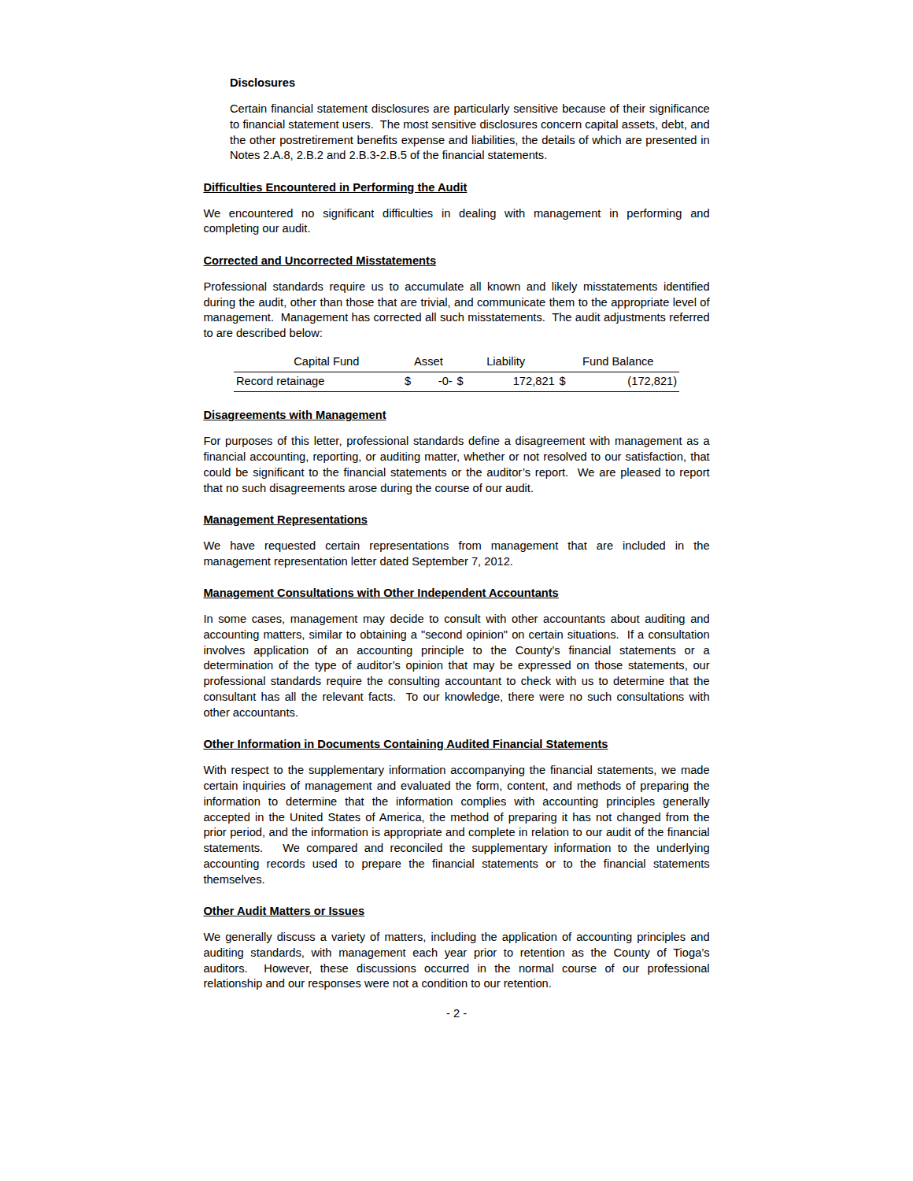Disclosures
Certain financial statement disclosures are particularly sensitive because of their significance to financial statement users. The most sensitive disclosures concern capital assets, debt, and the other postretirement benefits expense and liabilities, the details of which are presented in Notes 2.A.8, 2.B.2 and 2.B.3-2.B.5 of the financial statements.
Difficulties Encountered in Performing the Audit
We encountered no significant difficulties in dealing with management in performing and completing our audit.
Corrected and Uncorrected Misstatements
Professional standards require us to accumulate all known and likely misstatements identified during the audit, other than those that are trivial, and communicate them to the appropriate level of management. Management has corrected all such misstatements. The audit adjustments referred to are described below:
| | Capital Fund | Asset | Liability | Fund Balance |
| --- | --- | --- | --- | --- |
| Record retainage | $ | -0- | $ | 172,821 | $ | (172,821) |
Disagreements with Management
For purposes of this letter, professional standards define a disagreement with management as a financial accounting, reporting, or auditing matter, whether or not resolved to our satisfaction, that could be significant to the financial statements or the auditor’s report. We are pleased to report that no such disagreements arose during the course of our audit.
Management Representations
We have requested certain representations from management that are included in the management representation letter dated September 7, 2012.
Management Consultations with Other Independent Accountants
In some cases, management may decide to consult with other accountants about auditing and accounting matters, similar to obtaining a "second opinion" on certain situations. If a consultation involves application of an accounting principle to the County’s financial statements or a determination of the type of auditor’s opinion that may be expressed on those statements, our professional standards require the consulting accountant to check with us to determine that the consultant has all the relevant facts. To our knowledge, there were no such consultations with other accountants.
Other Information in Documents Containing Audited Financial Statements
With respect to the supplementary information accompanying the financial statements, we made certain inquiries of management and evaluated the form, content, and methods of preparing the information to determine that the information complies with accounting principles generally accepted in the United States of America, the method of preparing it has not changed from the prior period, and the information is appropriate and complete in relation to our audit of the financial statements. We compared and reconciled the supplementary information to the underlying accounting records used to prepare the financial statements or to the financial statements themselves.
Other Audit Matters or Issues
We generally discuss a variety of matters, including the application of accounting principles and auditing standards, with management each year prior to retention as the County of Tioga’s auditors. However, these discussions occurred in the normal course of our professional relationship and our responses were not a condition to our retention.
- 2 -